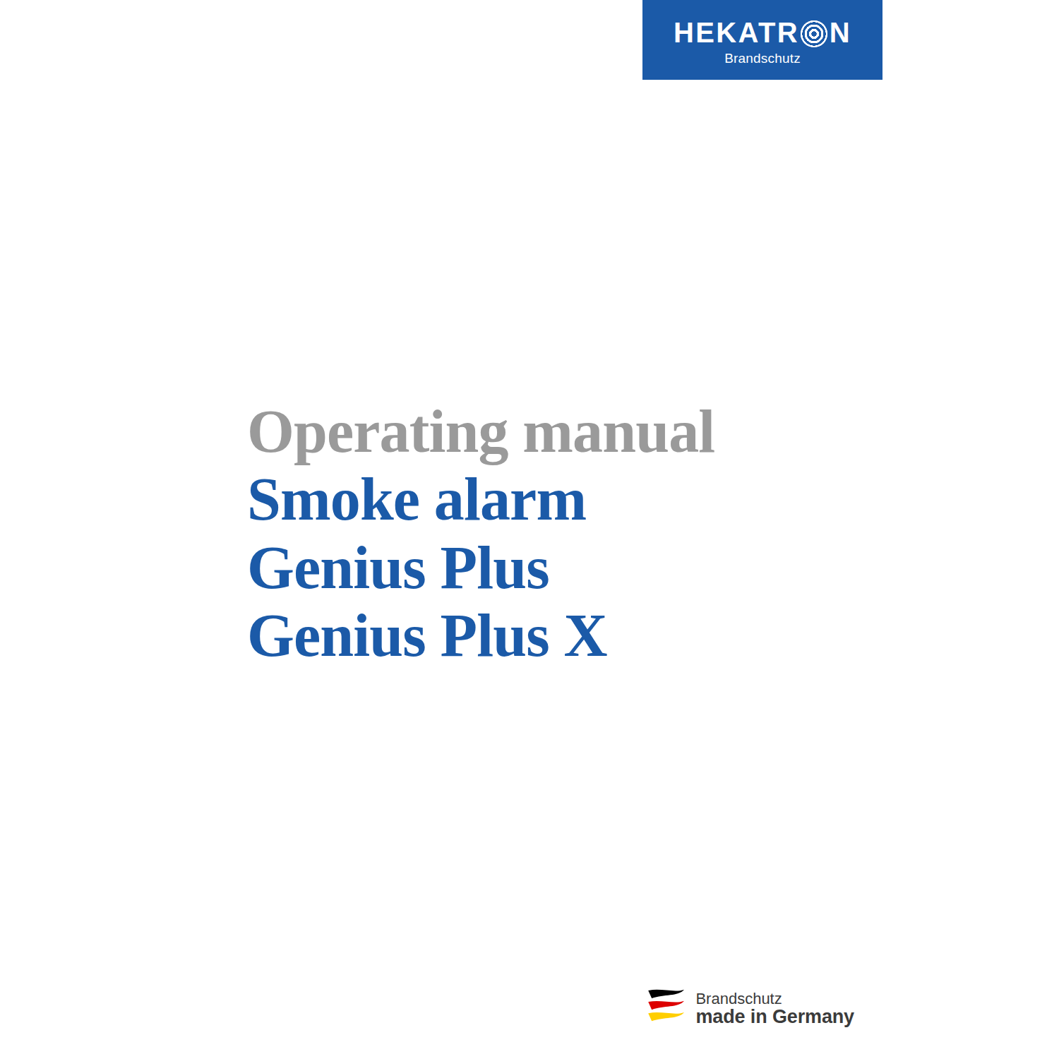HEKATR N
Brandschutz
Operating manual Smoke alarm Genius Plus Genius Plus X
Brandschutz made in Germany